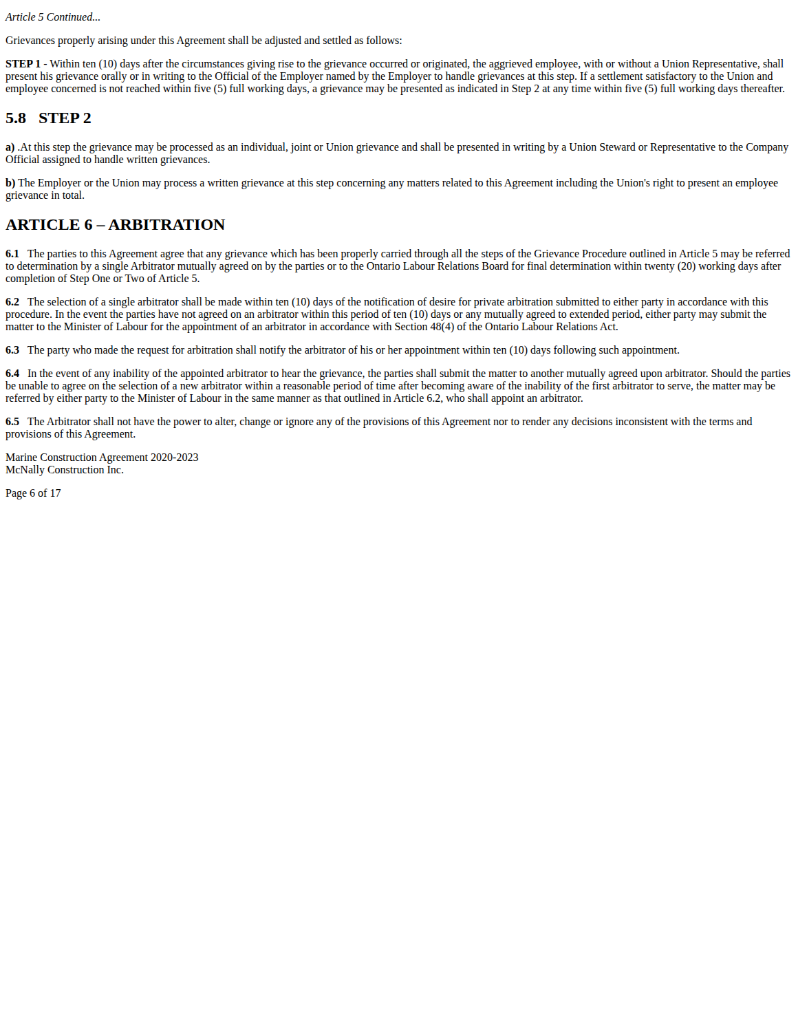Article 5 Continued...
Grievances properly arising under this Agreement shall be adjusted and settled as follows:
STEP 1 - Within ten (10) days after the circumstances giving rise to the grievance occurred or originated, the aggrieved employee, with or without a Union Representative, shall present his grievance orally or in writing to the Official of the Employer named by the Employer to handle grievances at this step. If a settlement satisfactory to the Union and employee concerned is not reached within five (5) full working days, a grievance may be presented as indicated in Step 2 at any time within five (5) full working days thereafter.
5.8 STEP 2
a) .At this step the grievance may be processed as an individual, joint or Union grievance and shall be presented in writing by a Union Steward or Representative to the Company Official assigned to handle written grievances.
b) The Employer or the Union may process a written grievance at this step concerning any matters related to this Agreement including the Union's right to present an employee grievance in total.
ARTICLE 6 – ARBITRATION
6.1 The parties to this Agreement agree that any grievance which has been properly carried through all the steps of the Grievance Procedure outlined in Article 5 may be referred to determination by a single Arbitrator mutually agreed on by the parties or to the Ontario Labour Relations Board for final determination within twenty (20) working days after completion of Step One or Two of Article 5.
6.2 The selection of a single arbitrator shall be made within ten (10) days of the notification of desire for private arbitration submitted to either party in accordance with this procedure. In the event the parties have not agreed on an arbitrator within this period of ten (10) days or any mutually agreed to extended period, either party may submit the matter to the Minister of Labour for the appointment of an arbitrator in accordance with Section 48(4) of the Ontario Labour Relations Act.
6.3 The party who made the request for arbitration shall notify the arbitrator of his or her appointment within ten (10) days following such appointment.
6.4 In the event of any inability of the appointed arbitrator to hear the grievance, the parties shall submit the matter to another mutually agreed upon arbitrator. Should the parties be unable to agree on the selection of a new arbitrator within a reasonable period of time after becoming aware of the inability of the first arbitrator to serve, the matter may be referred by either party to the Minister of Labour in the same manner as that outlined in Article 6.2, who shall appoint an arbitrator.
6.5 The Arbitrator shall not have the power to alter, change or ignore any of the provisions of this Agreement nor to render any decisions inconsistent with the terms and provisions of this Agreement.
Marine Construction Agreement 2020-2023
McNally Construction Inc.
Page 6 of 17